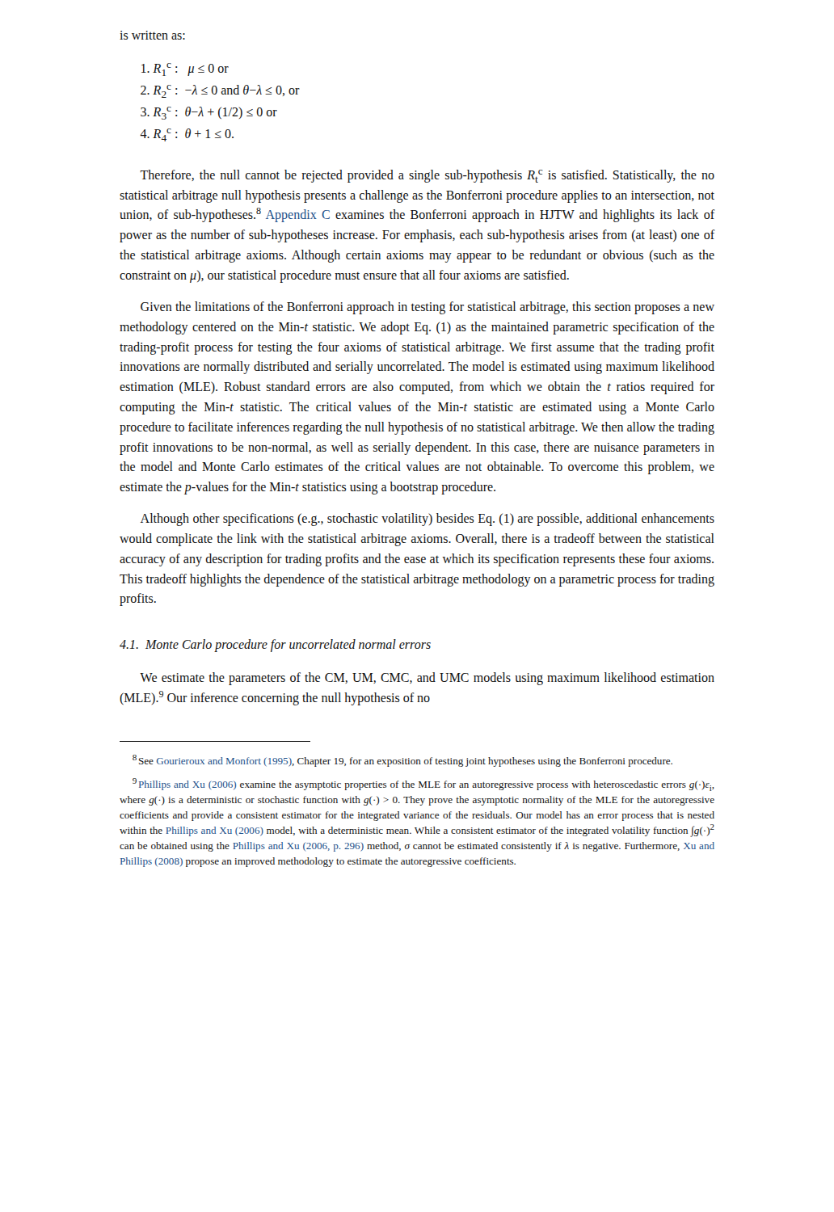is written as:
R1c : μ ≤ 0 or
R2c : −λ ≤ 0 and θ−λ ≤ 0, or
R3c : θ−λ + (1/2) ≤ 0 or
R4c : θ + 1 ≤ 0.
Therefore, the null cannot be rejected provided a single sub-hypothesis Rtc is satisfied. Statistically, the no statistical arbitrage null hypothesis presents a challenge as the Bonferroni procedure applies to an intersection, not union, of sub-hypotheses.8 Appendix C examines the Bonferroni approach in HJTW and highlights its lack of power as the number of sub-hypotheses increase. For emphasis, each sub-hypothesis arises from (at least) one of the statistical arbitrage axioms. Although certain axioms may appear to be redundant or obvious (such as the constraint on μ), our statistical procedure must ensure that all four axioms are satisfied.
Given the limitations of the Bonferroni approach in testing for statistical arbitrage, this section proposes a new methodology centered on the Min-t statistic. We adopt Eq. (1) as the maintained parametric specification of the trading-profit process for testing the four axioms of statistical arbitrage. We first assume that the trading profit innovations are normally distributed and serially uncorrelated. The model is estimated using maximum likelihood estimation (MLE). Robust standard errors are also computed, from which we obtain the t ratios required for computing the Min-t statistic. The critical values of the Min-t statistic are estimated using a Monte Carlo procedure to facilitate inferences regarding the null hypothesis of no statistical arbitrage. We then allow the trading profit innovations to be non-normal, as well as serially dependent. In this case, there are nuisance parameters in the model and Monte Carlo estimates of the critical values are not obtainable. To overcome this problem, we estimate the p-values for the Min-t statistics using a bootstrap procedure.
Although other specifications (e.g., stochastic volatility) besides Eq. (1) are possible, additional enhancements would complicate the link with the statistical arbitrage axioms. Overall, there is a tradeoff between the statistical accuracy of any description for trading profits and the ease at which its specification represents these four axioms. This tradeoff highlights the dependence of the statistical arbitrage methodology on a parametric process for trading profits.
4.1. Monte Carlo procedure for uncorrelated normal errors
We estimate the parameters of the CM, UM, CMC, and UMC models using maximum likelihood estimation (MLE).9 Our inference concerning the null hypothesis of no
8 See Gourieroux and Monfort (1995), Chapter 19, for an exposition of testing joint hypotheses using the Bonferroni procedure.
9 Phillips and Xu (2006) examine the asymptotic properties of the MLE for an autoregressive process with heteroscedastic errors g(·)εi, where g(·) is a deterministic or stochastic function with g(·) > 0. They prove the asymptotic normality of the MLE for the autoregressive coefficients and provide a consistent estimator for the integrated variance of the residuals. Our model has an error process that is nested within the Phillips and Xu (2006) model, with a deterministic mean. While a consistent estimator of the integrated volatility function ∫g(·)2 can be obtained using the Phillips and Xu (2006, p. 296) method, σ cannot be estimated consistently if λ is negative. Furthermore, Xu and Phillips (2008) propose an improved methodology to estimate the autoregressive coefficients.